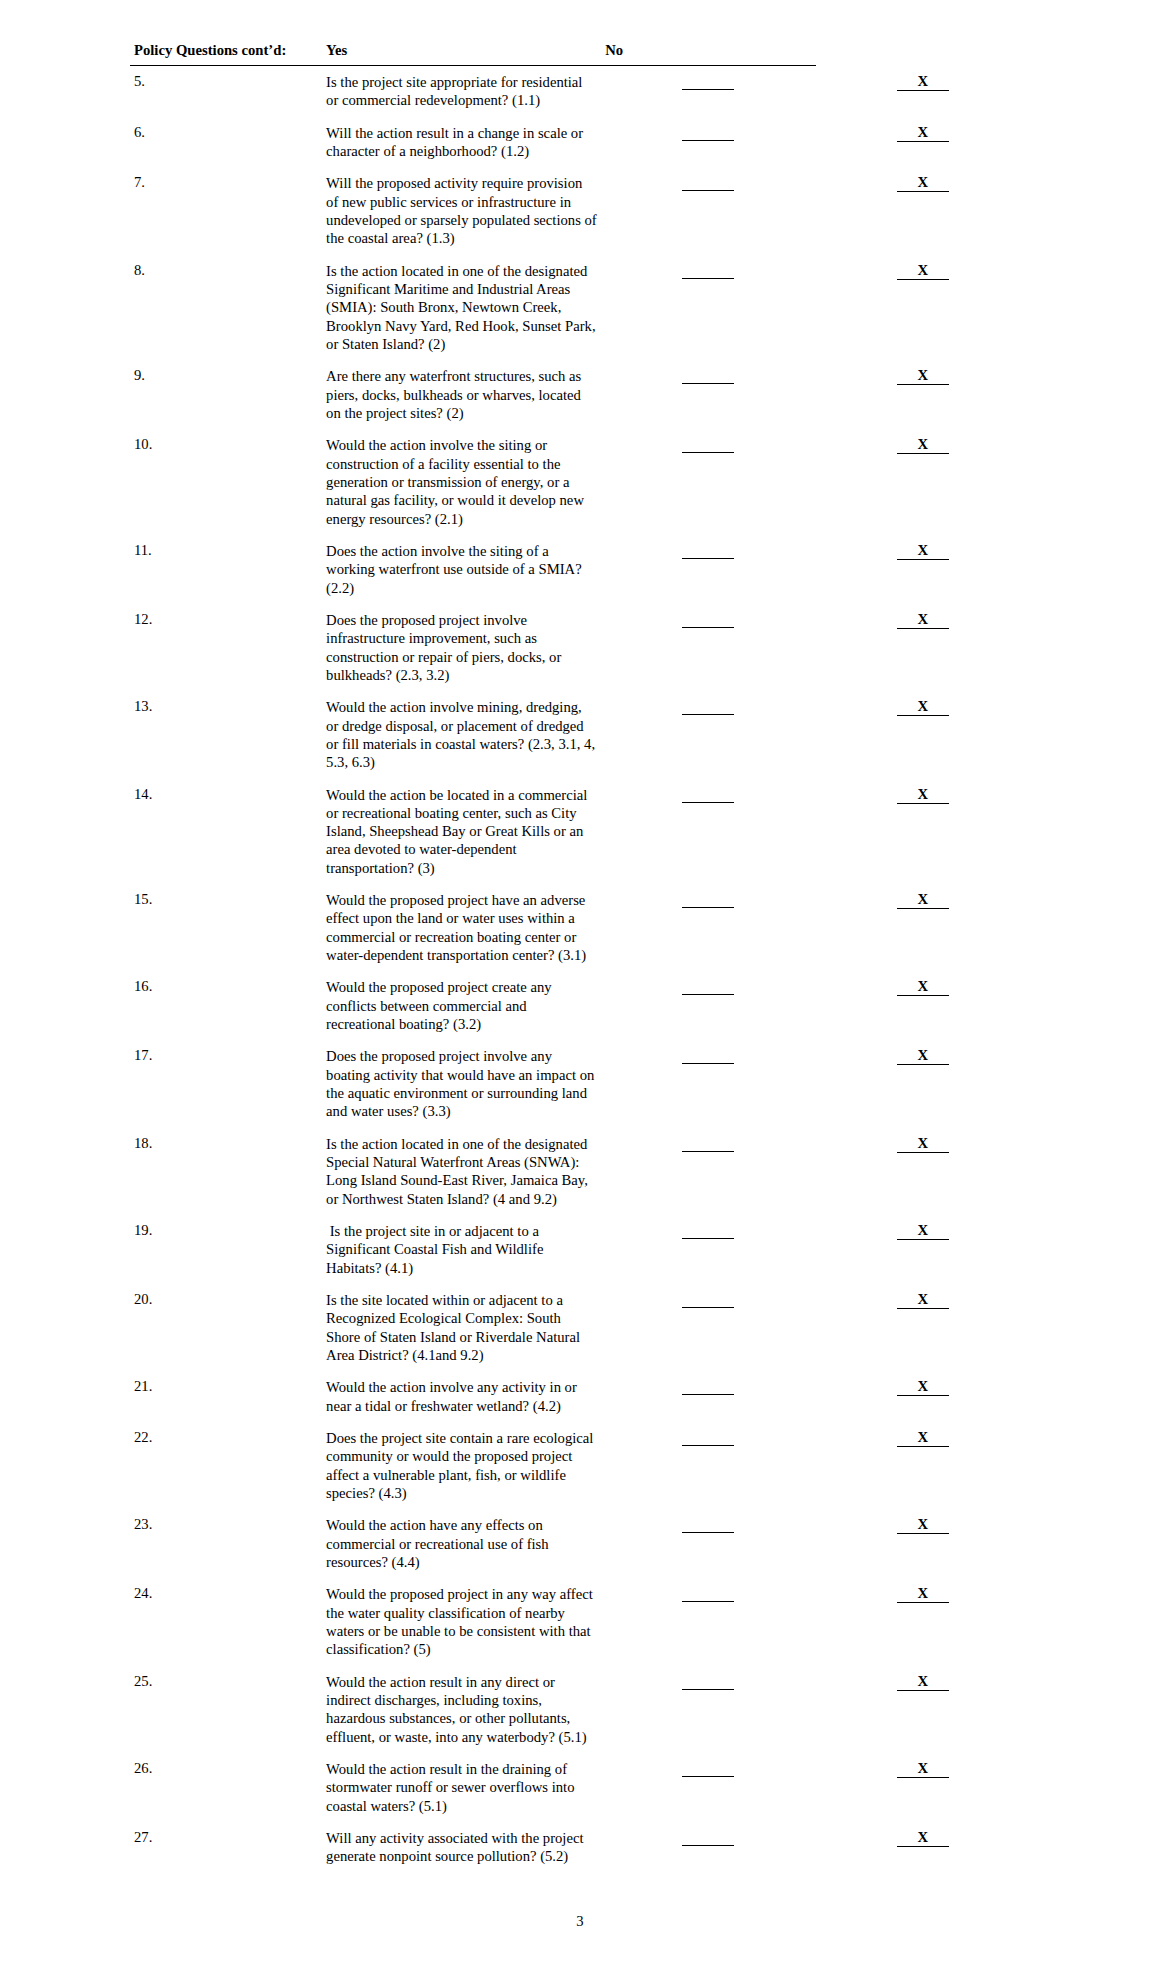| Policy Questions cont’d: | Yes | No |
| --- | --- | --- |
| 5. | Is the project site appropriate for residential or commercial redevelopment? (1.1) | | X |
| 6. | Will the action result in a change in scale or character of a neighborhood? (1.2) | | X |
| 7. | Will the proposed activity require provision of new public services or infrastructure in undeveloped or sparsely populated sections of the coastal area? (1.3) | | X |
| 8. | Is the action located in one of the designated Significant Maritime and Industrial Areas (SMIA): South Bronx, Newtown Creek, Brooklyn Navy Yard, Red Hook, Sunset Park, or Staten Island? (2) | | X |
| 9. | Are there any waterfront structures, such as piers, docks, bulkheads or wharves, located on the project sites? (2) | | X |
| 10. | Would the action involve the siting or construction of a facility essential to the generation or transmission of energy, or a natural gas facility, or would it develop new energy resources? (2.1) | | X |
| 11. | Does the action involve the siting of a working waterfront use outside of a SMIA? (2.2) | | X |
| 12. | Does the proposed project involve infrastructure improvement, such as construction or repair of piers, docks, or bulkheads? (2.3, 3.2) | | X |
| 13. | Would the action involve mining, dredging, or dredge disposal, or placement of dredged or fill materials in coastal waters? (2.3, 3.1, 4, 5.3, 6.3) | | X |
| 14. | Would the action be located in a commercial or recreational boating center, such as City Island, Sheepshead Bay or Great Kills or an area devoted to water-dependent transportation? (3) | | X |
| 15. | Would the proposed project have an adverse effect upon the land or water uses within a commercial or recreation boating center or water-dependent transportation center? (3.1) | | X |
| 16. | Would the proposed project create any conflicts between commercial and recreational boating? (3.2) | | X |
| 17. | Does the proposed project involve any boating activity that would have an impact on the aquatic environment or surrounding land and water uses? (3.3) | | X |
| 18. | Is the action located in one of the designated Special Natural Waterfront Areas (SNWA): Long Island Sound-East River, Jamaica Bay, or Northwest Staten Island? (4 and 9.2) | | X |
| 19. | Is the project site in or adjacent to a Significant Coastal Fish and Wildlife Habitats? (4.1) | | X |
| 20. | Is the site located within or adjacent to a Recognized Ecological Complex: South Shore of Staten Island or Riverdale Natural Area District? (4.1and 9.2) | | X |
| 21. | Would the action involve any activity in or near a tidal or freshwater wetland? (4.2) | | X |
| 22. | Does the project site contain a rare ecological community or would the proposed project affect a vulnerable plant, fish, or wildlife species? (4.3) | | X |
| 23. | Would the action have any effects on commercial or recreational use of fish resources? (4.4) | | X |
| 24. | Would the proposed project in any way affect the water quality classification of nearby waters or be unable to be consistent with that classification? (5) | | X |
| 25. | Would the action result in any direct or indirect discharges, including toxins, hazardous substances, or other pollutants, effluent, or waste, into any waterbody? (5.1) | | X |
| 26. | Would the action result in the draining of stormwater runoff or sewer overflows into coastal waters? (5.1) | | X |
| 27. | Will any activity associated with the project generate nonpoint source pollution? (5.2) | | X |
3